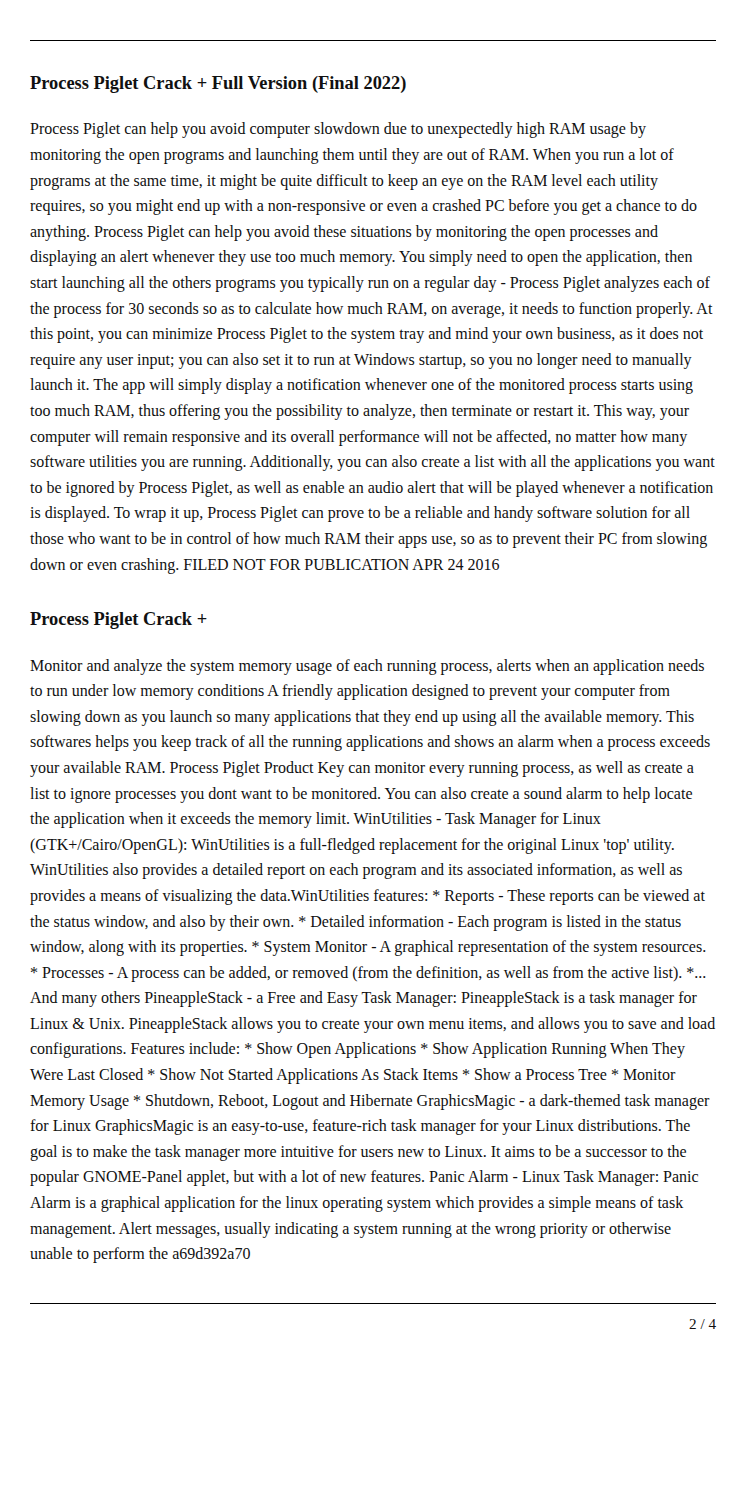Process Piglet Crack + Full Version (Final 2022)
Process Piglet can help you avoid computer slowdown due to unexpectedly high RAM usage by monitoring the open programs and launching them until they are out of RAM. When you run a lot of programs at the same time, it might be quite difficult to keep an eye on the RAM level each utility requires, so you might end up with a non-responsive or even a crashed PC before you get a chance to do anything. Process Piglet can help you avoid these situations by monitoring the open processes and displaying an alert whenever they use too much memory. You simply need to open the application, then start launching all the others programs you typically run on a regular day - Process Piglet analyzes each of the process for 30 seconds so as to calculate how much RAM, on average, it needs to function properly. At this point, you can minimize Process Piglet to the system tray and mind your own business, as it does not require any user input; you can also set it to run at Windows startup, so you no longer need to manually launch it. The app will simply display a notification whenever one of the monitored process starts using too much RAM, thus offering you the possibility to analyze, then terminate or restart it. This way, your computer will remain responsive and its overall performance will not be affected, no matter how many software utilities you are running. Additionally, you can also create a list with all the applications you want to be ignored by Process Piglet, as well as enable an audio alert that will be played whenever a notification is displayed. To wrap it up, Process Piglet can prove to be a reliable and handy software solution for all those who want to be in control of how much RAM their apps use, so as to prevent their PC from slowing down or even crashing. FILED NOT FOR PUBLICATION APR 24 2016
Process Piglet Crack +
Monitor and analyze the system memory usage of each running process, alerts when an application needs to run under low memory conditions A friendly application designed to prevent your computer from slowing down as you launch so many applications that they end up using all the available memory. This softwares helps you keep track of all the running applications and shows an alarm when a process exceeds your available RAM. Process Piglet Product Key can monitor every running process, as well as create a list to ignore processes you dont want to be monitored. You can also create a sound alarm to help locate the application when it exceeds the memory limit. WinUtilities - Task Manager for Linux (GTK+/Cairo/OpenGL): WinUtilities is a full-fledged replacement for the original Linux 'top' utility. WinUtilities also provides a detailed report on each program and its associated information, as well as provides a means of visualizing the data.WinUtilities features: * Reports - These reports can be viewed at the status window, and also by their own. * Detailed information - Each program is listed in the status window, along with its properties. * System Monitor - A graphical representation of the system resources. * Processes - A process can be added, or removed (from the definition, as well as from the active list). *... And many others PineappleStack - a Free and Easy Task Manager: PineappleStack is a task manager for Linux & Unix. PineappleStack allows you to create your own menu items, and allows you to save and load configurations. Features include: * Show Open Applications * Show Application Running When They Were Last Closed * Show Not Started Applications As Stack Items * Show a Process Tree * Monitor Memory Usage * Shutdown, Reboot, Logout and Hibernate GraphicsMagic - a dark-themed task manager for Linux GraphicsMagic is an easy-to-use, feature-rich task manager for your Linux distributions. The goal is to make the task manager more intuitive for users new to Linux. It aims to be a successor to the popular GNOME-Panel applet, but with a lot of new features. Panic Alarm - Linux Task Manager: Panic Alarm is a graphical application for the linux operating system which provides a simple means of task management. Alert messages, usually indicating a system running at the wrong priority or otherwise unable to perform the a69d392a70
2 / 4